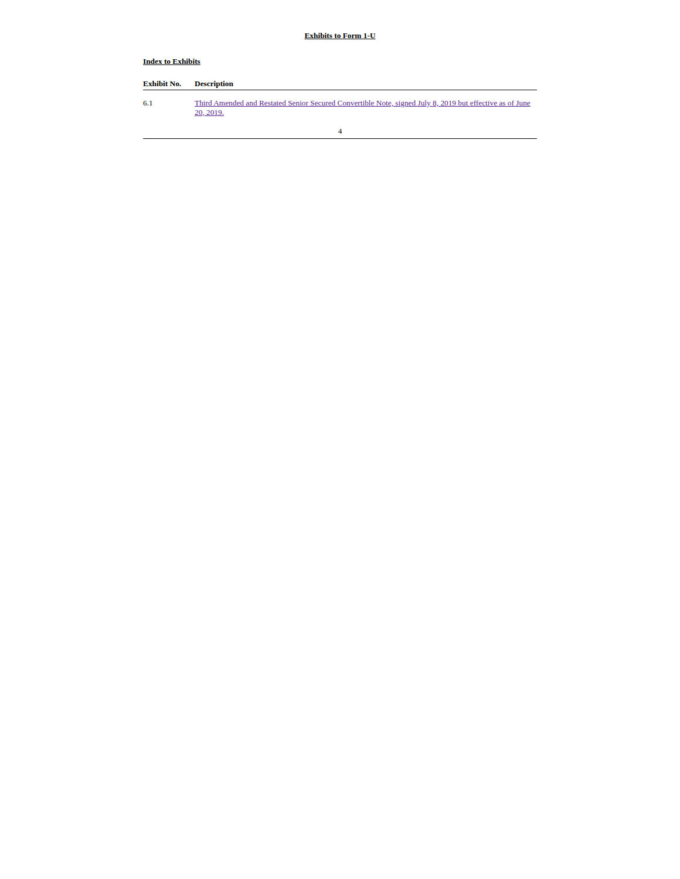Exhibits to Form 1-U
Index to Exhibits
| Exhibit No. | Description |
| --- | --- |
| 6.1 | Third Amended and Restated Senior Secured Convertible Note, signed July 8, 2019 but effective as of June 20, 2019. |
4